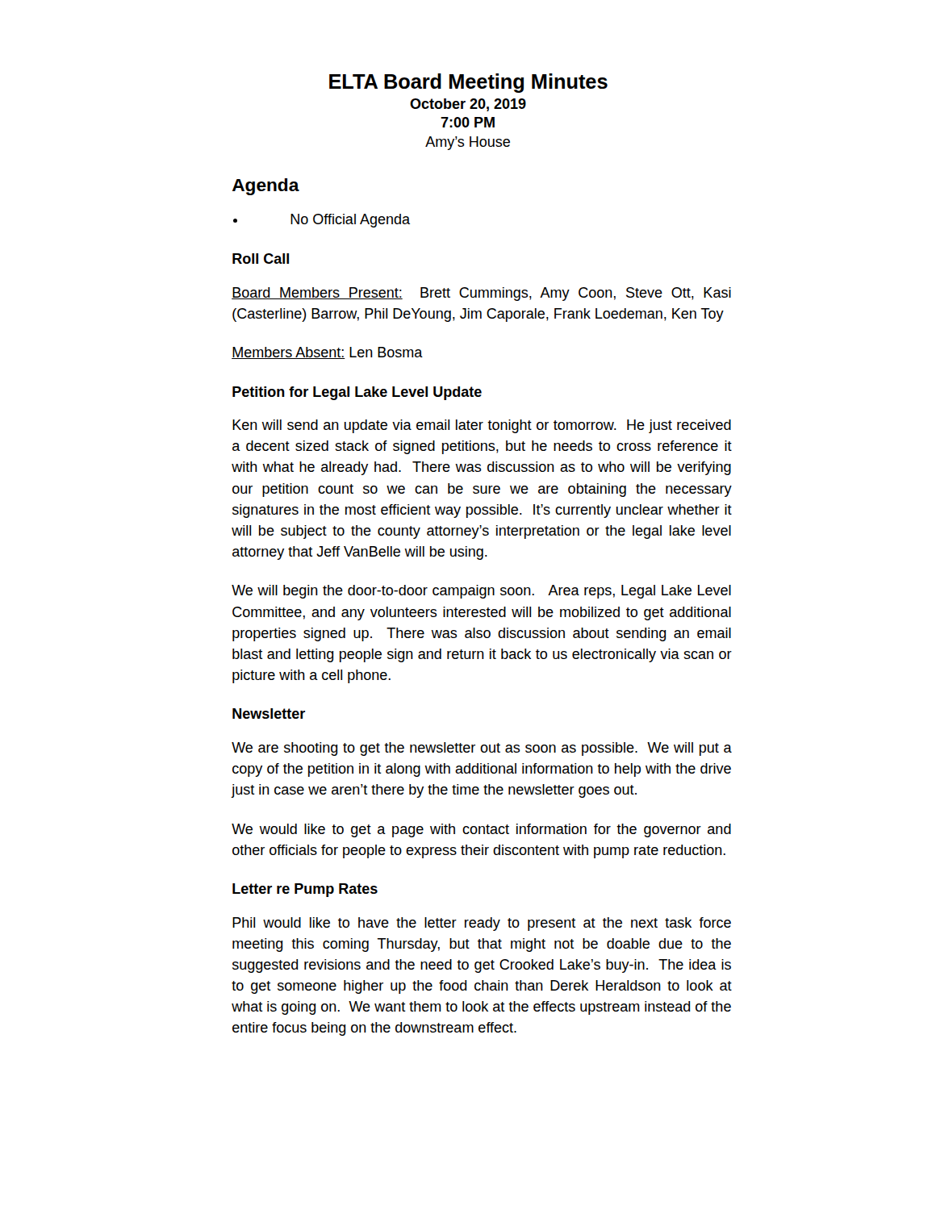ELTA Board Meeting Minutes
October 20, 2019
7:00 PM
Amy’s House
Agenda
No Official Agenda
Roll Call
Board Members Present: Brett Cummings, Amy Coon, Steve Ott, Kasi (Casterline) Barrow, Phil DeYoung, Jim Caporale, Frank Loedeman, Ken Toy
Members Absent: Len Bosma
Petition for Legal Lake Level Update
Ken will send an update via email later tonight or tomorrow. He just received a decent sized stack of signed petitions, but he needs to cross reference it with what he already had. There was discussion as to who will be verifying our petition count so we can be sure we are obtaining the necessary signatures in the most efficient way possible. It’s currently unclear whether it will be subject to the county attorney’s interpretation or the legal lake level attorney that Jeff VanBelle will be using.
We will begin the door-to-door campaign soon. Area reps, Legal Lake Level Committee, and any volunteers interested will be mobilized to get additional properties signed up. There was also discussion about sending an email blast and letting people sign and return it back to us electronically via scan or picture with a cell phone.
Newsletter
We are shooting to get the newsletter out as soon as possible. We will put a copy of the petition in it along with additional information to help with the drive just in case we aren’t there by the time the newsletter goes out.
We would like to get a page with contact information for the governor and other officials for people to express their discontent with pump rate reduction.
Letter re Pump Rates
Phil would like to have the letter ready to present at the next task force meeting this coming Thursday, but that might not be doable due to the suggested revisions and the need to get Crooked Lake’s buy-in. The idea is to get someone higher up the food chain than Derek Heraldson to look at what is going on. We want them to look at the effects upstream instead of the entire focus being on the downstream effect.